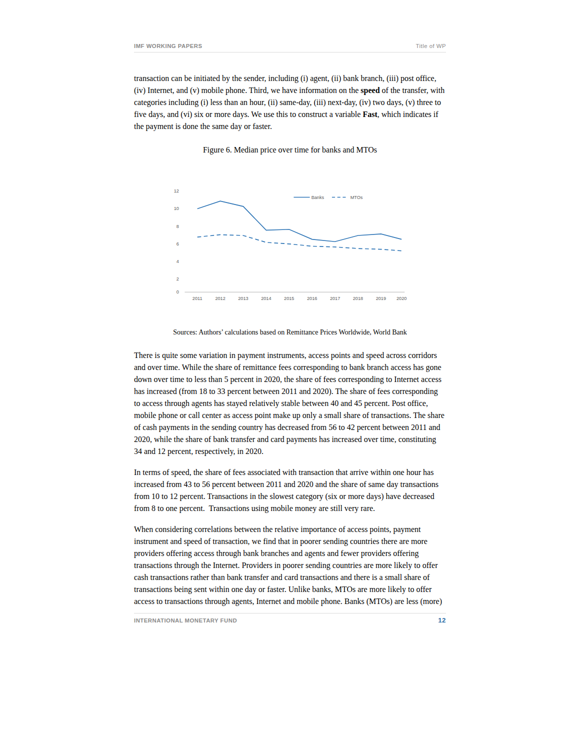IMF Working Papers
Title of WP
transaction can be initiated by the sender, including (i) agent, (ii) bank branch, (iii) post office, (iv) Internet, and (v) mobile phone. Third, we have information on the speed of the transfer, with categories including (i) less than an hour, (ii) same-day, (iii) next-day, (iv) two days, (v) three to five days, and (vi) six or more days. We use this to construct a variable Fast, which indicates if the payment is done the same day or faster.
Figure 6. Median price over time for banks and MTOs
12 10 8 6 4 2 0 2011 2012 2013 2014 2015 2016 2017 2018 2019 2020 Banks MTOs
Sources: Authors’ calculations based on Remittance Prices Worldwide, World Bank
There is quite some variation in payment instruments, access points and speed across corridors and over time. While the share of remittance fees corresponding to bank branch access has gone down over time to less than 5 percent in 2020, the share of fees corresponding to Internet access has increased (from 18 to 33 percent between 2011 and 2020). The share of fees corresponding to access through agents has stayed relatively stable between 40 and 45 percent. Post office, mobile phone or call center as access point make up only a small share of transactions. The share of cash payments in the sending country has decreased from 56 to 42 percent between 2011 and 2020, while the share of bank transfer and card payments has increased over time, constituting 34 and 12 percent, respectively, in 2020.
In terms of speed, the share of fees associated with transaction that arrive within one hour has increased from 43 to 56 percent between 2011 and 2020 and the share of same day transactions from 10 to 12 percent. Transactions in the slowest category (six or more days) have decreased from 8 to one percent. Transactions using mobile money are still very rare.
When considering correlations between the relative importance of access points, payment instrument and speed of transaction, we find that in poorer sending countries there are more providers offering access through bank branches and agents and fewer providers offering transactions through the Internet. Providers in poorer sending countries are more likely to offer cash transactions rather than bank transfer and card transactions and there is a small share of transactions being sent within one day or faster. Unlike banks, MTOs are more likely to offer access to transactions through agents, Internet and mobile phone. Banks (MTOs) are less (more)
International Monetary Fund
12